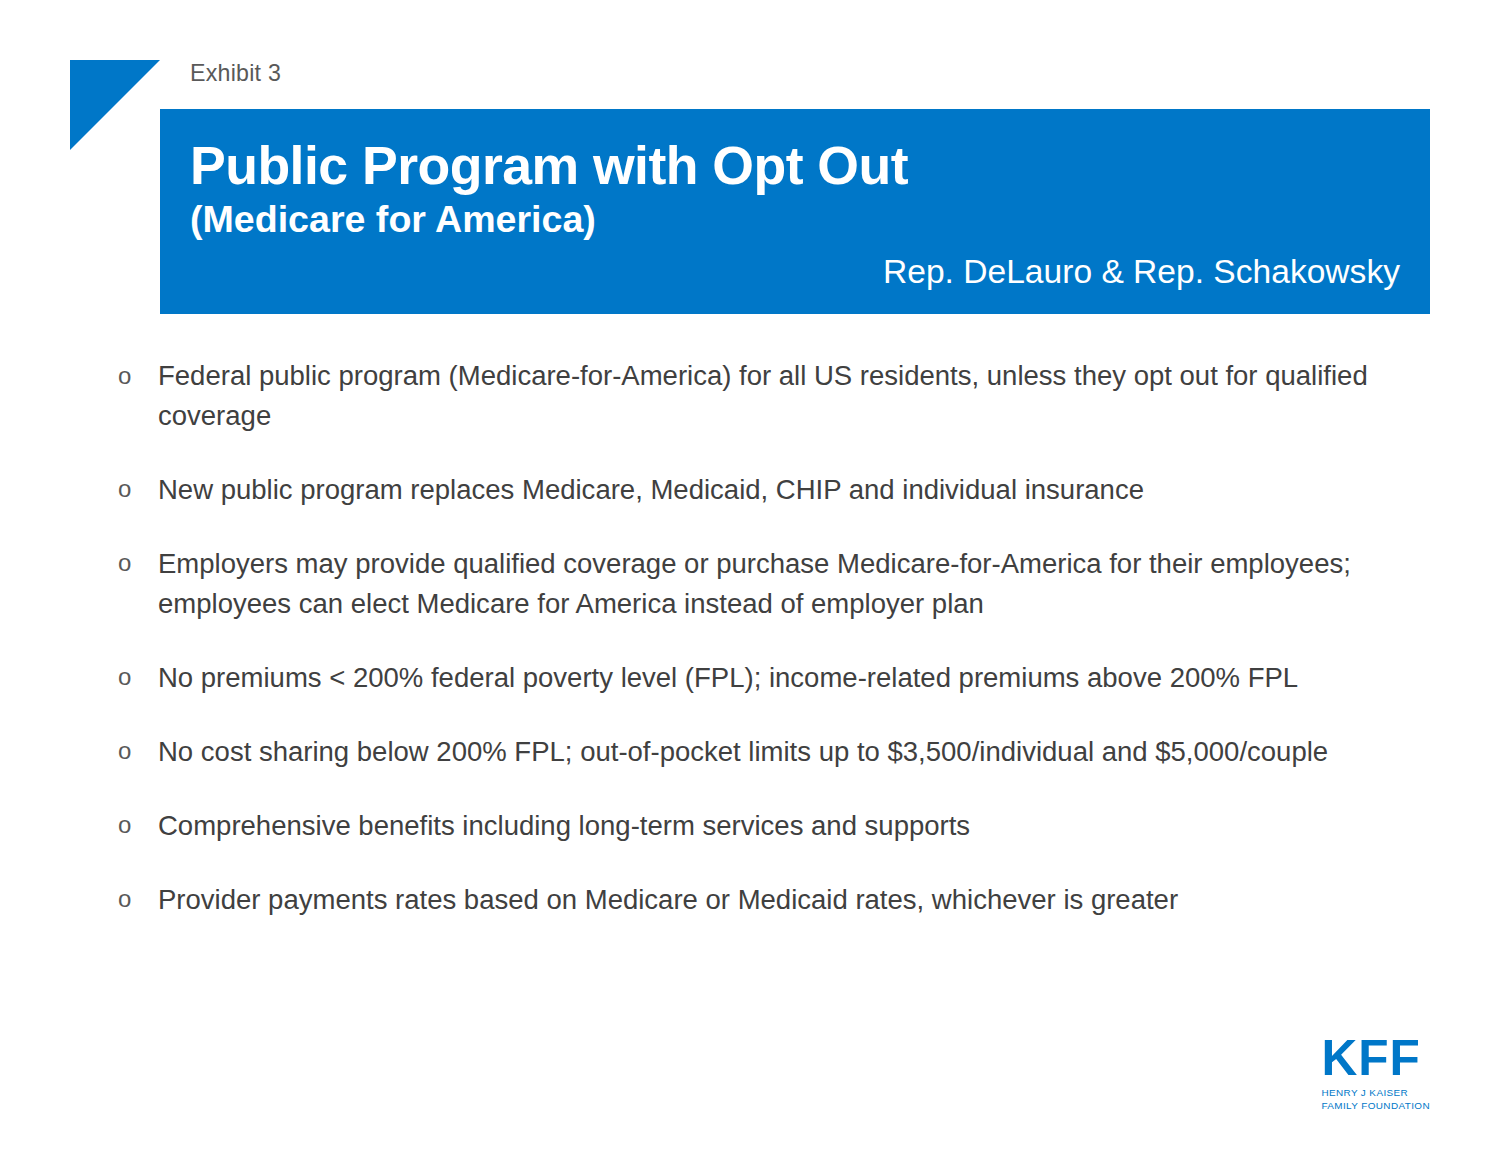Exhibit 3
Public Program with Opt Out
(Medicare for America)
Rep. DeLauro & Rep. Schakowsky
Federal public program (Medicare-for-America) for all US residents, unless they opt out for qualified coverage
New public program replaces Medicare, Medicaid, CHIP and individual insurance
Employers may provide qualified coverage or purchase Medicare-for-America for their employees; employees can elect Medicare for America instead of employer plan
No premiums < 200% federal poverty level (FPL); income-related premiums above 200% FPL
No cost sharing below 200% FPL; out-of-pocket limits up to $3,500/individual and $5,000/couple
Comprehensive benefits including long-term services and supports
Provider payments rates based on Medicare or Medicaid rates, whichever is greater
KFF
Henry J Kaiser
Family Foundation